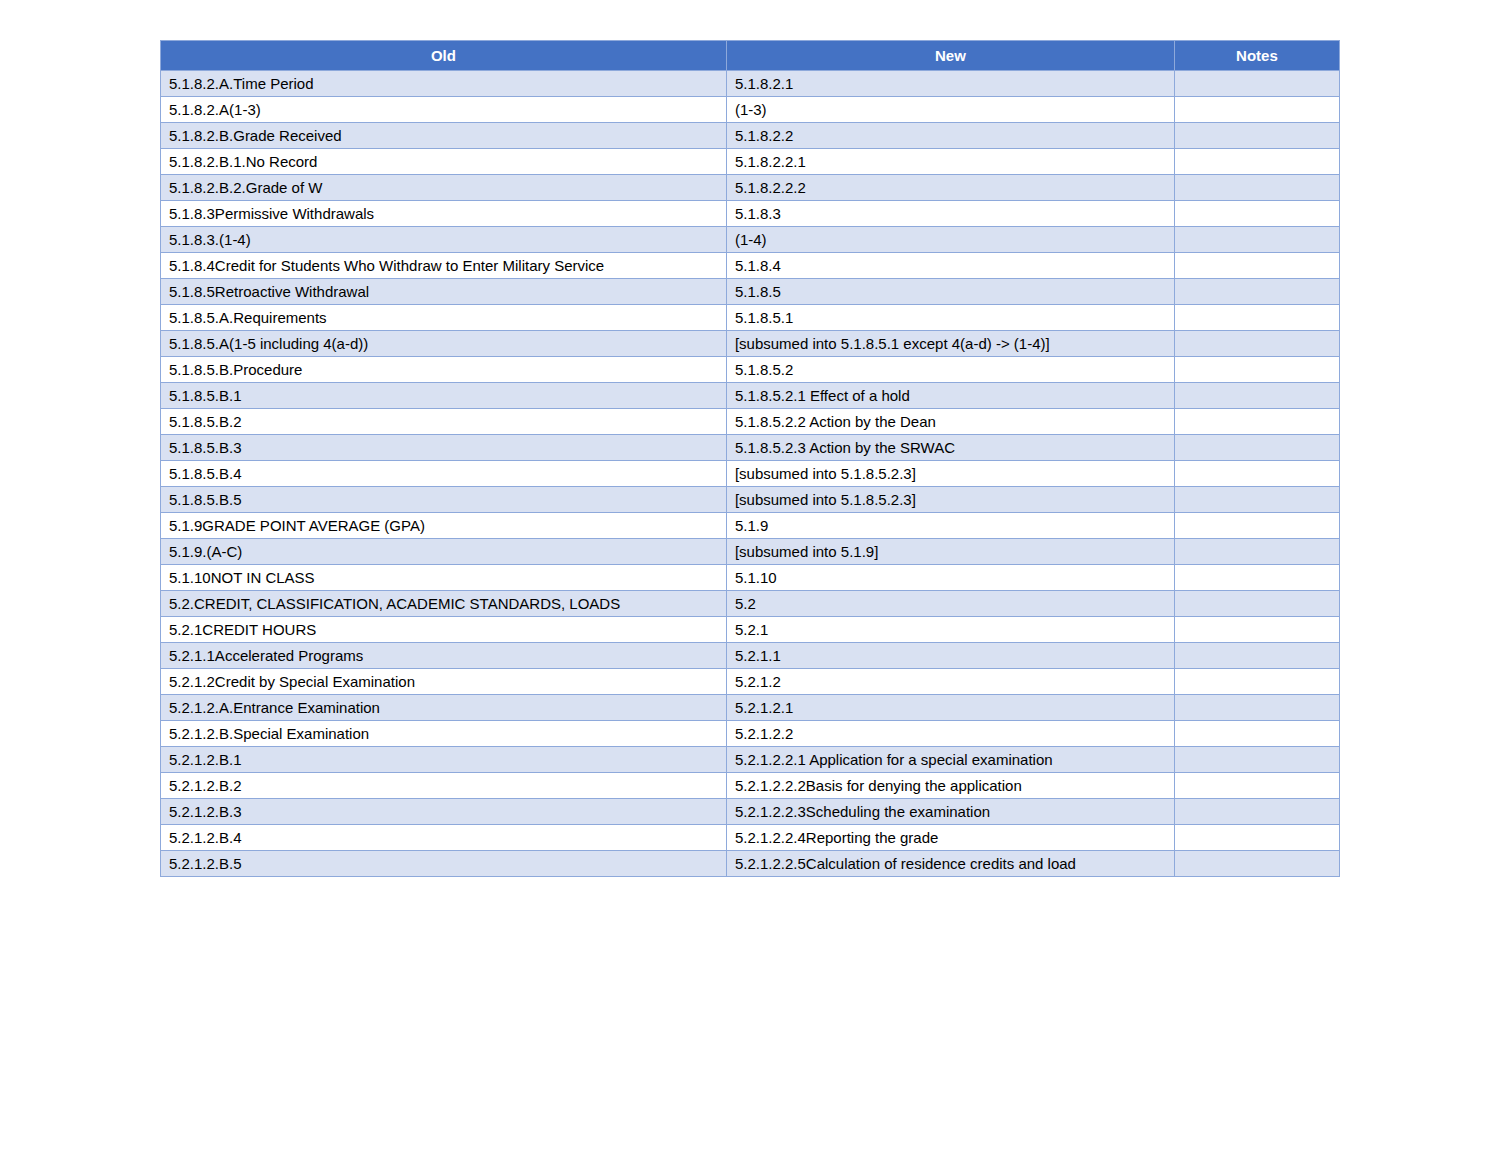| Old | New | Notes |
| --- | --- | --- |
| 5.1.8.2.A.Time Period | 5.1.8.2.1 | |
| 5.1.8.2.A(1-3) | (1-3) | |
| 5.1.8.2.B.Grade Received | 5.1.8.2.2 | |
| 5.1.8.2.B.1.No Record | 5.1.8.2.2.1 | |
| 5.1.8.2.B.2.Grade of W | 5.1.8.2.2.2 | |
| 5.1.8.3Permissive Withdrawals | 5.1.8.3 | |
| 5.1.8.3.(1-4) | (1-4) | |
| 5.1.8.4Credit for Students Who Withdraw to Enter Military Service | 5.1.8.4 | |
| 5.1.8.5Retroactive Withdrawal | 5.1.8.5 | |
| 5.1.8.5.A.Requirements | 5.1.8.5.1 | |
| 5.1.8.5.A(1-5 including 4(a-d)) | [subsumed into 5.1.8.5.1 except 4(a-d) -> (1-4)] | |
| 5.1.8.5.B.Procedure | 5.1.8.5.2 | |
| 5.1.8.5.B.1 | 5.1.8.5.2.1 Effect of a hold | |
| 5.1.8.5.B.2 | 5.1.8.5.2.2 Action by the Dean | |
| 5.1.8.5.B.3 | 5.1.8.5.2.3 Action by the SRWAC | |
| 5.1.8.5.B.4 | [subsumed into 5.1.8.5.2.3] | |
| 5.1.8.5.B.5 | [subsumed into 5.1.8.5.2.3] | |
| 5.1.9GRADE POINT AVERAGE (GPA) | 5.1.9 | |
| 5.1.9.(A-C) | [subsumed into 5.1.9] | |
| 5.1.10NOT IN CLASS | 5.1.10 | |
| 5.2.CREDIT, CLASSIFICATION, ACADEMIC STANDARDS, LOADS | 5.2 | |
| 5.2.1CREDIT HOURS | 5.2.1 | |
| 5.2.1.1Accelerated Programs | 5.2.1.1 | |
| 5.2.1.2Credit by Special Examination | 5.2.1.2 | |
| 5.2.1.2.A.Entrance Examination | 5.2.1.2.1 | |
| 5.2.1.2.B.Special Examination | 5.2.1.2.2 | |
| 5.2.1.2.B.1 | 5.2.1.2.2.1 Application for a special examination | |
| 5.2.1.2.B.2 | 5.2.1.2.2.2Basis for denying the application | |
| 5.2.1.2.B.3 | 5.2.1.2.2.3Scheduling the examination | |
| 5.2.1.2.B.4 | 5.2.1.2.2.4Reporting the grade | |
| 5.2.1.2.B.5 | 5.2.1.2.2.5Calculation of residence credits and load | |